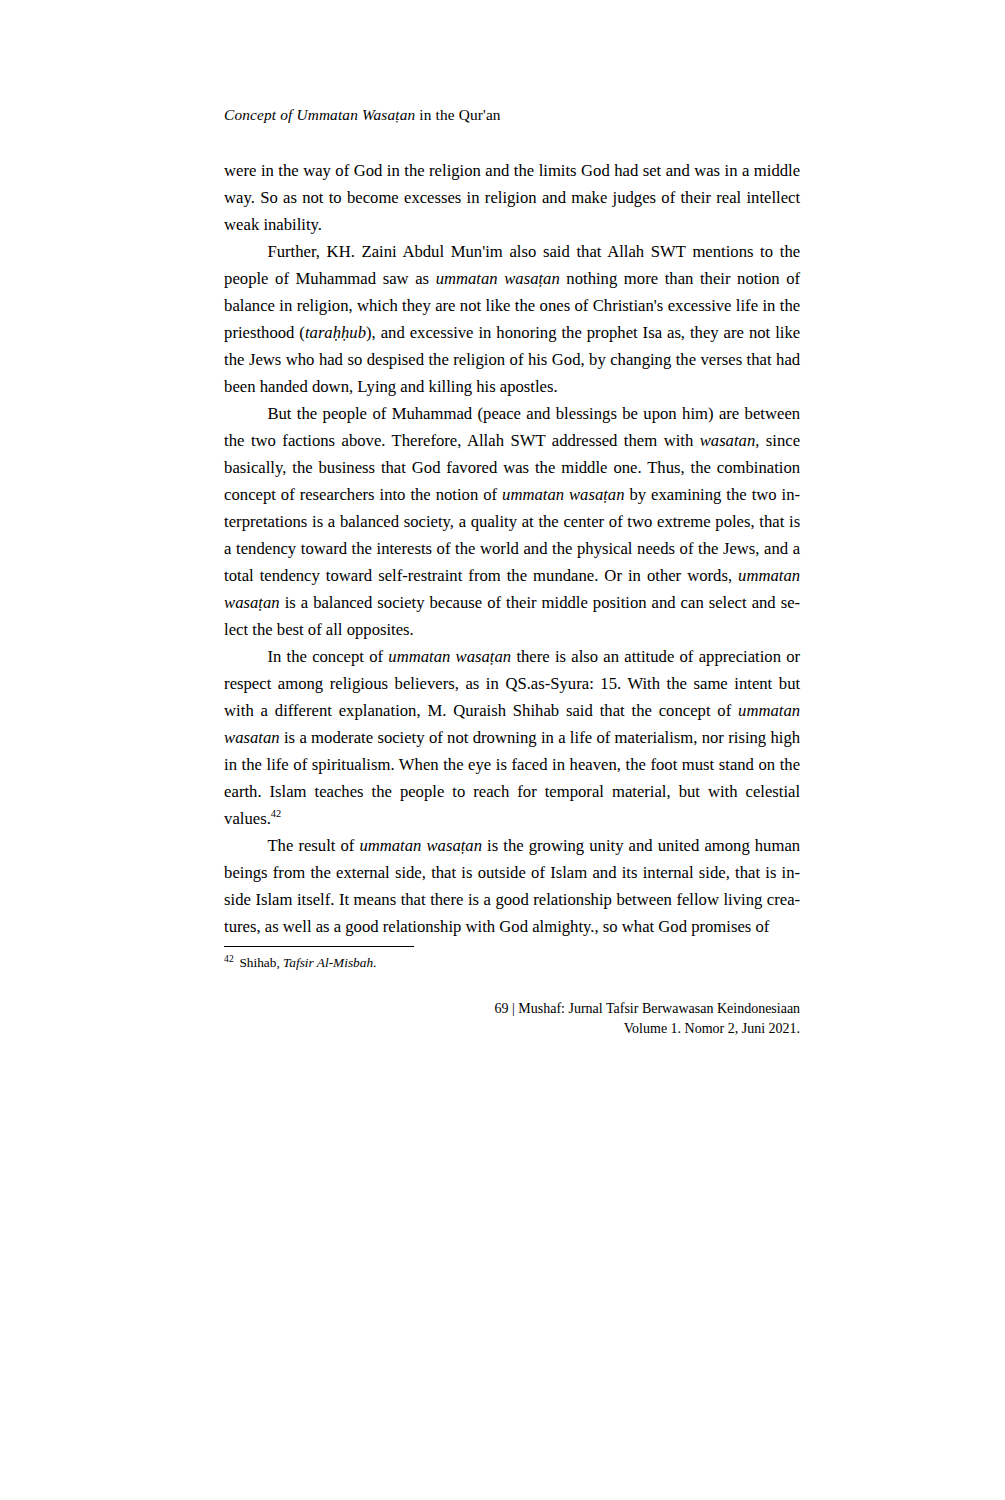Concept of Ummatan Wasaṭan in the Qur'an
were in the way of God in the religion and the limits God had set and was in a middle way. So as not to become excesses in religion and make judges of their real intellect weak inability.
Further, KH. Zaini Abdul Mun'im also said that Allah SWT mentions to the people of Muhammad saw as ummatan wasaṭan nothing more than their notion of balance in religion, which they are not like the ones of Christian's excessive life in the priesthood (taraḥḥub), and excessive in honoring the prophet Isa as, they are not like the Jews who had so despised the religion of his God, by changing the verses that had been handed down, Lying and killing his apostles.
But the people of Muhammad (peace and blessings be upon him) are between the two factions above. Therefore, Allah SWT addressed them with wasatan, since basically, the business that God favored was the middle one. Thus, the combination concept of researchers into the notion of ummatan wasaṭan by examining the two interpretations is a balanced society, a quality at the center of two extreme poles, that is a tendency toward the interests of the world and the physical needs of the Jews, and a total tendency toward self-restraint from the mundane. Or in other words, ummatan wasaṭan is a balanced society because of their middle position and can select and select the best of all opposites.
In the concept of ummatan wasaṭan there is also an attitude of appreciation or respect among religious believers, as in QS.as-Syura: 15. With the same intent but with a different explanation, M. Quraish Shihab said that the concept of ummatan wasatan is a moderate society of not drowning in a life of materialism, nor rising high in the life of spiritualism. When the eye is faced in heaven, the foot must stand on the earth. Islam teaches the people to reach for temporal material, but with celestial values.42
The result of ummatan wasaṭan is the growing unity and united among human beings from the external side, that is outside of Islam and its internal side, that is inside Islam itself. It means that there is a good relationship between fellow living creatures, as well as a good relationship with God almighty., so what God promises of
42 Shihab, Tafsir Al-Misbah.
69 | Mushaf: Jurnal Tafsir Berwawasan Keindonesiaan
Volume 1. Nomor 2, Juni 2021.